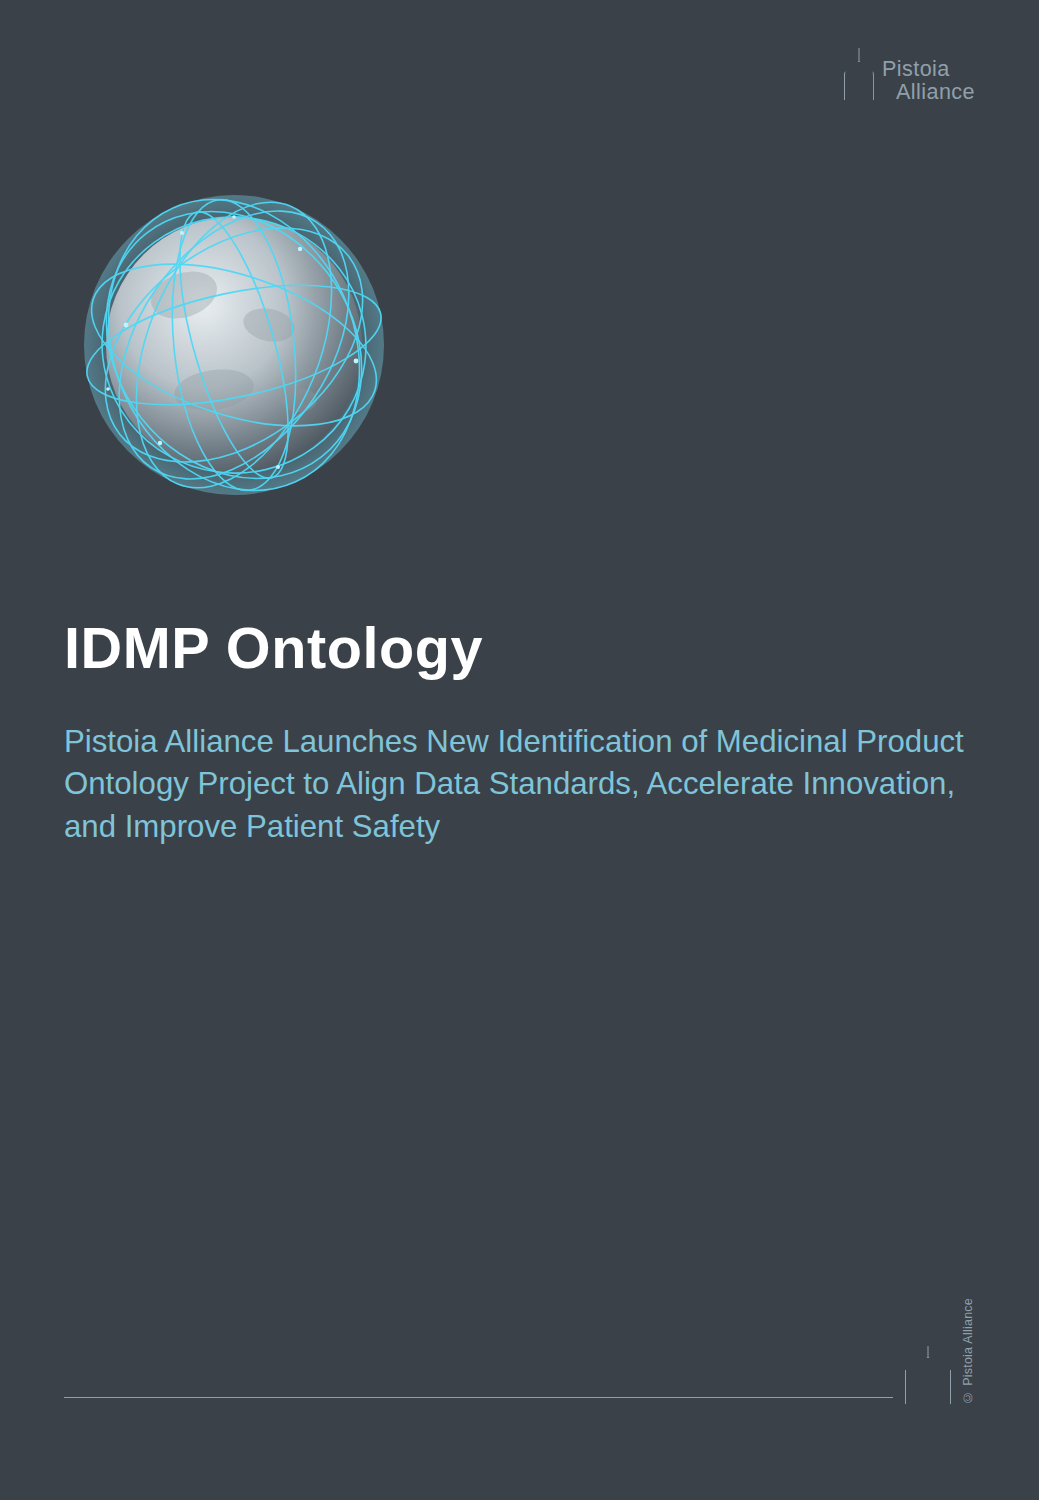Pistoia Alliance
IDMP Ontology
Pistoia Alliance Launches New Identification of Medicinal Product Ontology Project to Align Data Standards, Accelerate Innovation, and Improve Patient Safety
© Pistoia Alliance